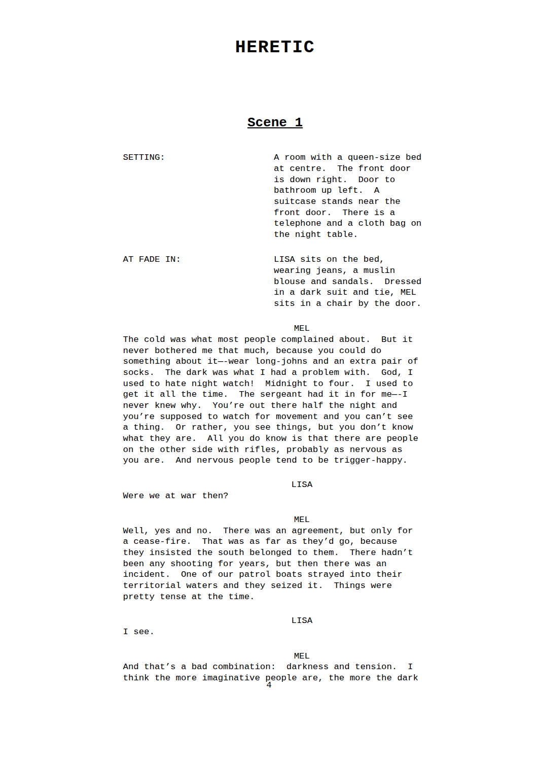HERETIC
Scene 1
SETTING:
A room with a queen-size bed at centre. The front door is down right. Door to bathroom up left. A suitcase stands near the front door. There is a telephone and a cloth bag on the night table.
AT FADE IN:
LISA sits on the bed, wearing jeans, a muslin blouse and sandals. Dressed in a dark suit and tie, MEL sits in a chair by the door.
MEL
The cold was what most people complained about. But it never bothered me that much, because you could do something about it—-wear long-johns and an extra pair of socks. The dark was what I had a problem with. God, I used to hate night watch! Midnight to four. I used to get it all the time. The sergeant had it in for me—-I never knew why. You’re out there half the night and you’re supposed to watch for movement and you can’t see a thing. Or rather, you see things, but you don’t know what they are. All you do know is that there are people on the other side with rifles, probably as nervous as you are. And nervous people tend to be trigger-happy.
LISA
Were we at war then?
MEL
Well, yes and no. There was an agreement, but only for a cease-fire. That was as far as they’d go, because they insisted the south belonged to them. There hadn’t been any shooting for years, but then there was an incident. One of our patrol boats strayed into their territorial waters and they seized it. Things were pretty tense at the time.
LISA
I see.
MEL
And that’s a bad combination: darkness and tension. I think the more imaginative people are, the more the dark
4